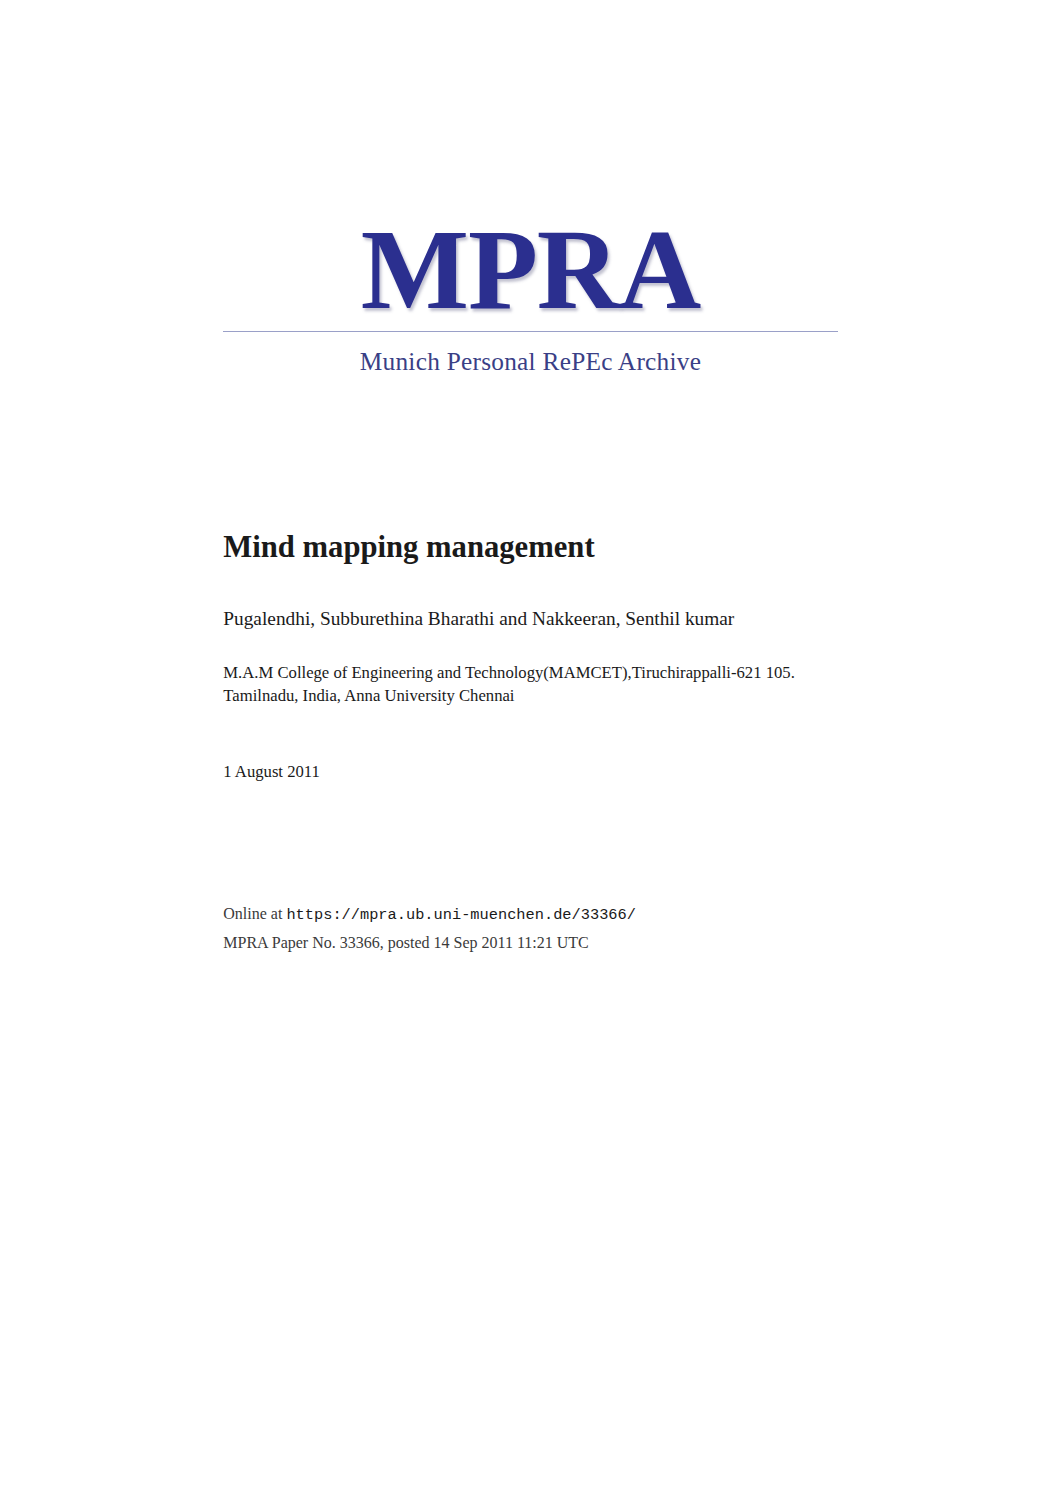MPRA
Munich Personal RePEc Archive
Mind mapping management
Pugalendhi, Subburethina Bharathi and Nakkeeran, Senthil kumar
M.A.M College of Engineering and Technology(MAMCET),Tiruchirappalli-621 105. Tamilnadu, India, Anna University Chennai
1 August 2011
Online at https://mpra.ub.uni-muenchen.de/33366/
MPRA Paper No. 33366, posted 14 Sep 2011 11:21 UTC